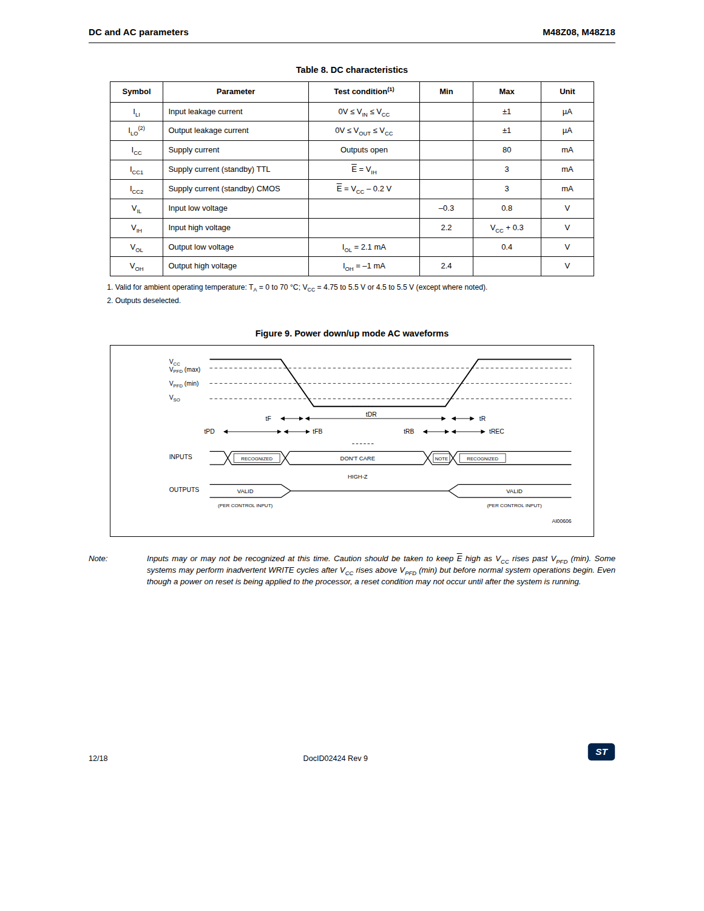DC and AC parameters
M48Z08, M48Z18
Table 8. DC characteristics
| Symbol | Parameter | Test condition (1) | Min | Max | Unit |
| --- | --- | --- | --- | --- | --- |
| I LI | Input leakage current | 0V ≤ V IN ≤ V CC | | ±1 | µA |
| I LO (2) | Output leakage current | 0V ≤ V OUT ≤ V CC | | ±1 | µA |
| I CC | Supply current | Outputs open | | 80 | mA |
| I CC1 | Supply current (standby) TTL | E = V IH | | 3 | mA |
| I CC2 | Supply current (standby) CMOS | E = V CC – 0.2 V | | 3 | mA |
| V IL | Input low voltage | | –0.3 | 0.8 | V |
| V IH | Input high voltage | | 2.2 | V CC + 0.3 | V |
| V OL | Output low voltage | I OL = 2.1 mA | | 0.4 | V |
| V OH | Output high voltage | I OH = –1 mA | 2.4 | | V |
Valid for ambient operating temperature: TA = 0 to 70 °C; VCC = 4.75 to 5.5 V or 4.5 to 5.5 V (except where noted).
Outputs deselected.
Figure 9. Power down/up mode AC waveforms
VCC VPFD (max) VPFD (min) VSO tF tDR tR tPD tFB tRB tREC INPUTS RECOGNIZED DON'T CARE NOTE RECOGNIZED OUTPUTS HIGH-Z VALID VALID (PER CONTROL INPUT) (PER CONTROL INPUT) AI00606
Note:
Inputs may or may not be recognized at this time. Caution should be taken to keep E high as VCC rises past VPFD (min). Some systems may perform inadvertent WRITE cycles after VCC rises above VPFD (min) but before normal system operations begin. Even though a power on reset is being applied to the processor, a reset condition may not occur until after the system is running.
12/18
DocID02424 Rev 9
ST